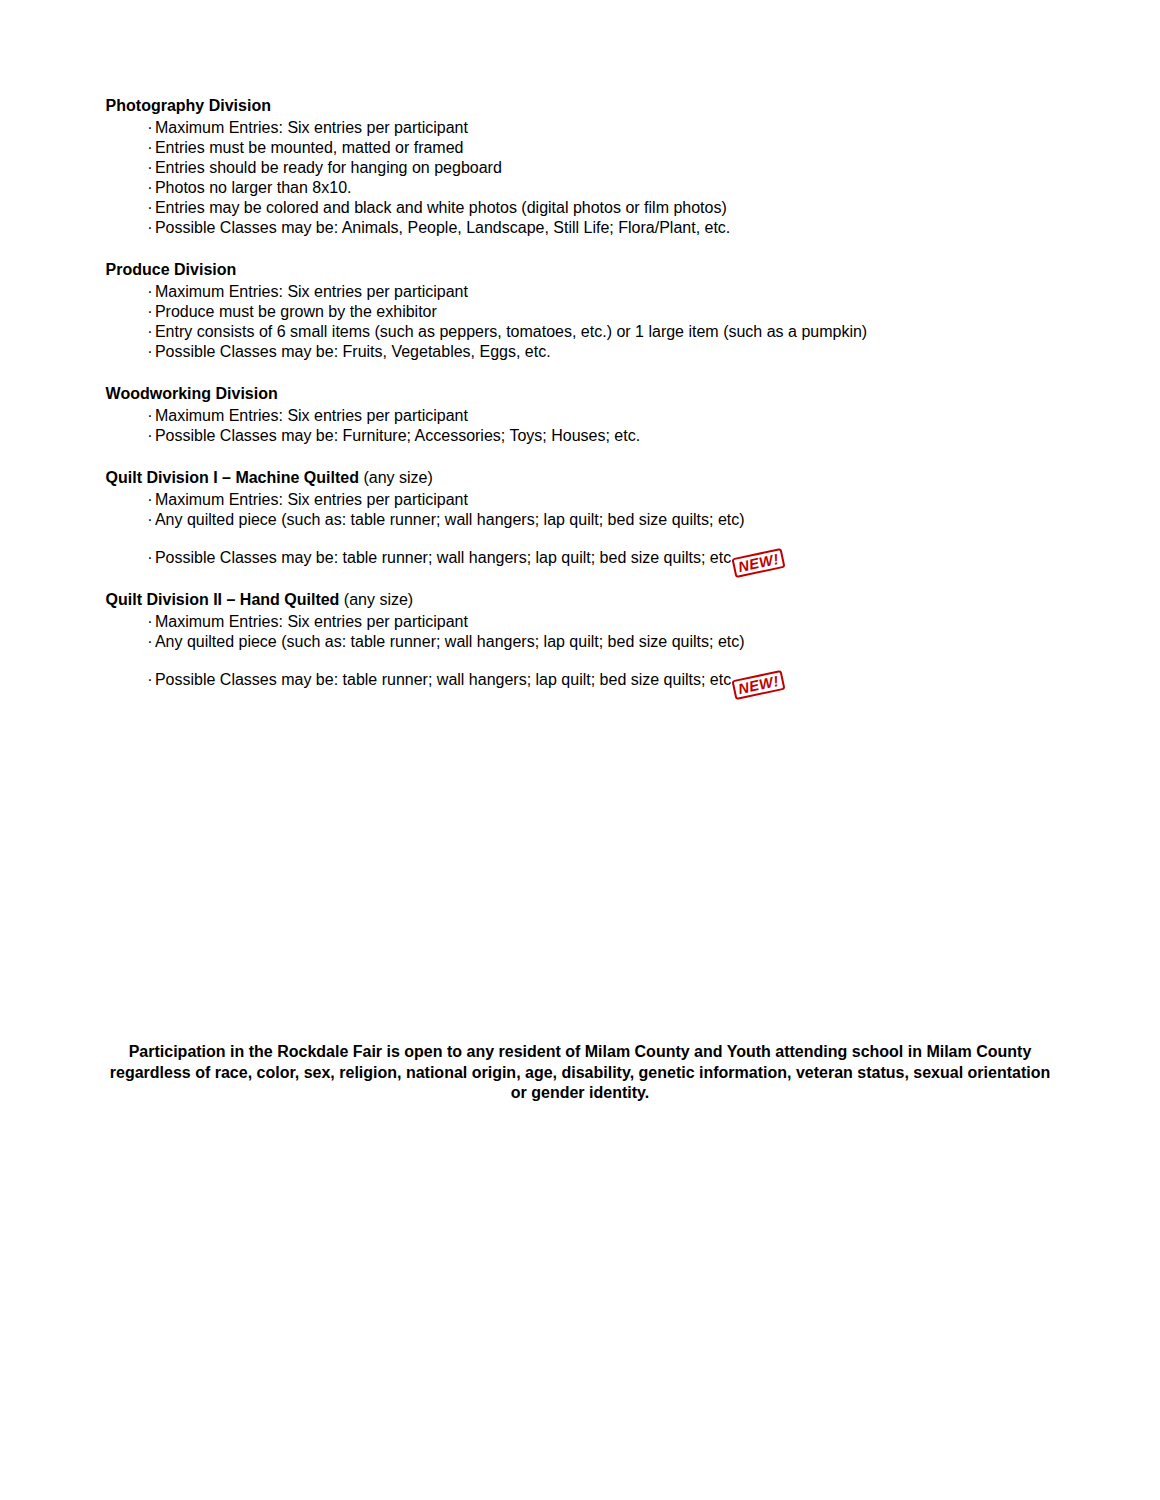Photography Division
Maximum Entries: Six entries per participant
Entries must be mounted, matted or framed
Entries should be ready for hanging on pegboard
Photos no larger than 8x10.
Entries may be colored and black and white photos (digital photos or film photos)
Possible Classes may be: Animals, People, Landscape, Still Life; Flora/Plant, etc.
Produce Division
Maximum Entries: Six entries per participant
Produce must be grown by the exhibitor
Entry consists of 6 small items (such as peppers, tomatoes, etc.) or 1 large item (such as a pumpkin)
Possible Classes may be: Fruits, Vegetables, Eggs, etc.
Woodworking Division
Maximum Entries: Six entries per participant
Possible Classes may be: Furniture; Accessories; Toys; Houses; etc.
Quilt Division I – Machine Quilted (any size)
Maximum Entries: Six entries per participant
Any quilted piece (such as: table runner; wall hangers; lap quilt; bed size quilts; etc)
Possible Classes may be: table runner; wall hangers; lap quilt; bed size quilts; etcNEW!
Quilt Division II – Hand Quilted (any size)
Maximum Entries: Six entries per participant
Any quilted piece (such as: table runner; wall hangers; lap quilt; bed size quilts; etc)
Possible Classes may be: table runner; wall hangers; lap quilt; bed size quilts; etcNEW!
Participation in the Rockdale Fair is open to any resident of Milam County and Youth attending school in Milam County regardless of race, color, sex, religion, national origin, age, disability, genetic information, veteran status, sexual orientation or gender identity.